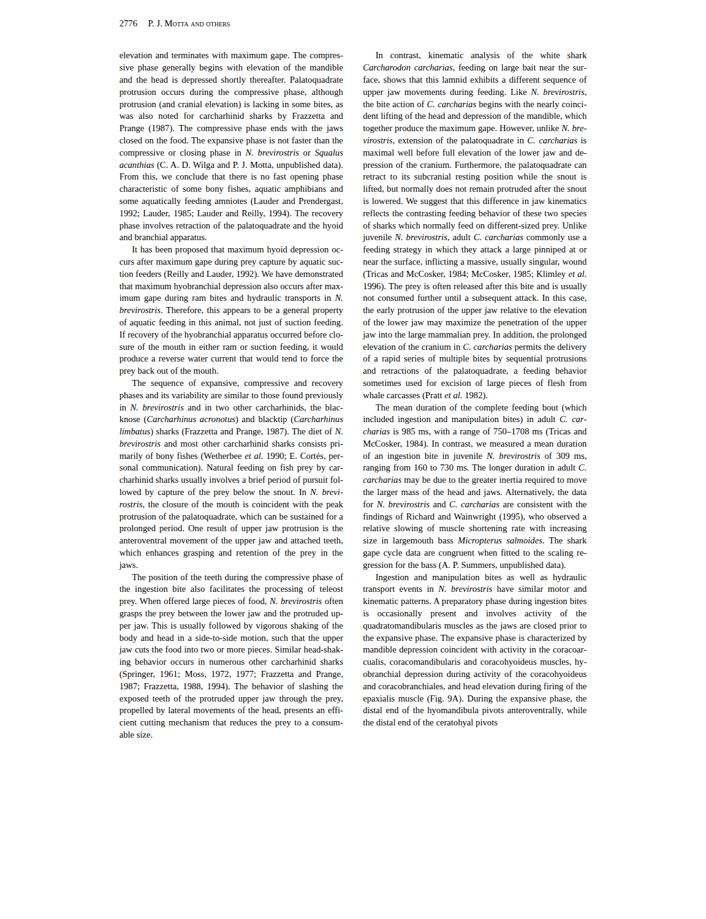2776 P. J. Motta and others
elevation and terminates with maximum gape. The compressive phase generally begins with elevation of the mandible and the head is depressed shortly thereafter. Palatoquadrate protrusion occurs during the compressive phase, although protrusion (and cranial elevation) is lacking in some bites, as was also noted for carcharhinid sharks by Frazzetta and Prange (1987). The compressive phase ends with the jaws closed on the food. The expansive phase is not faster than the compressive or closing phase in N. brevirostris or Squalus acanthias (C. A. D. Wilga and P. J. Motta, unpublished data). From this, we conclude that there is no fast opening phase characteristic of some bony fishes, aquatic amphibians and some aquatically feeding amniotes (Lauder and Prendergast, 1992; Lauder, 1985; Lauder and Reilly, 1994). The recovery phase involves retraction of the palatoquadrate and the hyoid and branchial apparatus.
It has been proposed that maximum hyoid depression occurs after maximum gape during prey capture by aquatic suction feeders (Reilly and Lauder, 1992). We have demonstrated that maximum hyobranchial depression also occurs after maximum gape during ram bites and hydraulic transports in N. brevirostris. Therefore, this appears to be a general property of aquatic feeding in this animal, not just of suction feeding. If recovery of the hyobranchial apparatus occurred before closure of the mouth in either ram or suction feeding, it would produce a reverse water current that would tend to force the prey back out of the mouth.
The sequence of expansive, compressive and recovery phases and its variability are similar to those found previously in N. brevirostris and in two other carcharhinids, the blacknose (Carcharhinus acronotus) and blacktip (Carcharhinus limbatus) sharks (Frazzetta and Prange, 1987). The diet of N. brevirostris and most other carcharhinid sharks consists primarily of bony fishes (Wetherbee et al. 1990; E. Cortés, personal communication). Natural feeding on fish prey by carcharhinid sharks usually involves a brief period of pursuit followed by capture of the prey below the snout. In N. brevirostris, the closure of the mouth is coincident with the peak protrusion of the palatoquadrate, which can be sustained for a prolonged period. One result of upper jaw protrusion is the anteroventral movement of the upper jaw and attached teeth, which enhances grasping and retention of the prey in the jaws.
The position of the teeth during the compressive phase of the ingestion bite also facilitates the processing of teleost prey. When offered large pieces of food, N. brevirostris often grasps the prey between the lower jaw and the protruded upper jaw. This is usually followed by vigorous shaking of the body and head in a side-to-side motion, such that the upper jaw cuts the food into two or more pieces. Similar head-shaking behavior occurs in numerous other carcharhinid sharks (Springer, 1961; Moss, 1972, 1977; Frazzetta and Prange, 1987; Frazzetta, 1988, 1994). The behavior of slashing the exposed teeth of the protruded upper jaw through the prey, propelled by lateral movements of the head, presents an efficient cutting mechanism that reduces the prey to a consumable size.
In contrast, kinematic analysis of the white shark Carcharodon carcharias, feeding on large bait near the surface, shows that this lamnid exhibits a different sequence of upper jaw movements during feeding. Like N. brevirostris, the bite action of C. carcharias begins with the nearly coincident lifting of the head and depression of the mandible, which together produce the maximum gape. However, unlike N. brevirostris, extension of the palatoquadrate in C. carcharias is maximal well before full elevation of the lower jaw and depression of the cranium. Furthermore, the palatoquadrate can retract to its subcranial resting position while the snout is lifted, but normally does not remain protruded after the snout is lowered. We suggest that this difference in jaw kinematics reflects the contrasting feeding behavior of these two species of sharks which normally feed on different-sized prey. Unlike juvenile N. brevirostris, adult C. carcharias commonly use a feeding strategy in which they attack a large pinniped at or near the surface, inflicting a massive, usually singular, wound (Tricas and McCosker, 1984; McCosker, 1985; Klimley et al. 1996). The prey is often released after this bite and is usually not consumed further until a subsequent attack. In this case, the early protrusion of the upper jaw relative to the elevation of the lower jaw may maximize the penetration of the upper jaw into the large mammalian prey. In addition, the prolonged elevation of the cranium in C. carcharias permits the delivery of a rapid series of multiple bites by sequential protrusions and retractions of the palatoquadrate, a feeding behavior sometimes used for excision of large pieces of flesh from whale carcasses (Pratt et al. 1982).
The mean duration of the complete feeding bout (which included ingestion and manipulation bites) in adult C. carcharias is 985 ms, with a range of 750–1708 ms (Tricas and McCosker, 1984). In contrast, we measured a mean duration of an ingestion bite in juvenile N. brevirostris of 309 ms, ranging from 160 to 730 ms. The longer duration in adult C. carcharias may be due to the greater inertia required to move the larger mass of the head and jaws. Alternatively, the data for N. brevirostris and C. carcharias are consistent with the findings of Richard and Wainwright (1995), who observed a relative slowing of muscle shortening rate with increasing size in largemouth bass Micropterus salmoides. The shark gape cycle data are congruent when fitted to the scaling regression for the bass (A. P. Summers, unpublished data).
Ingestion and manipulation bites as well as hydraulic transport events in N. brevirostris have similar motor and kinematic patterns. A preparatory phase during ingestion bites is occasionally present and involves activity of the quadratomandibularis muscles as the jaws are closed prior to the expansive phase. The expansive phase is characterized by mandible depression coincident with activity in the coracoarcualis, coracomandibularis and coracohyoideus muscles, hyobranchial depression during activity of the coracohyoideus and coracobranchiales, and head elevation during firing of the epaxialis muscle (Fig. 9A). During the expansive phase, the distal end of the hyomandibula pivots anteroventrally, while the distal end of the ceratohyal pivots